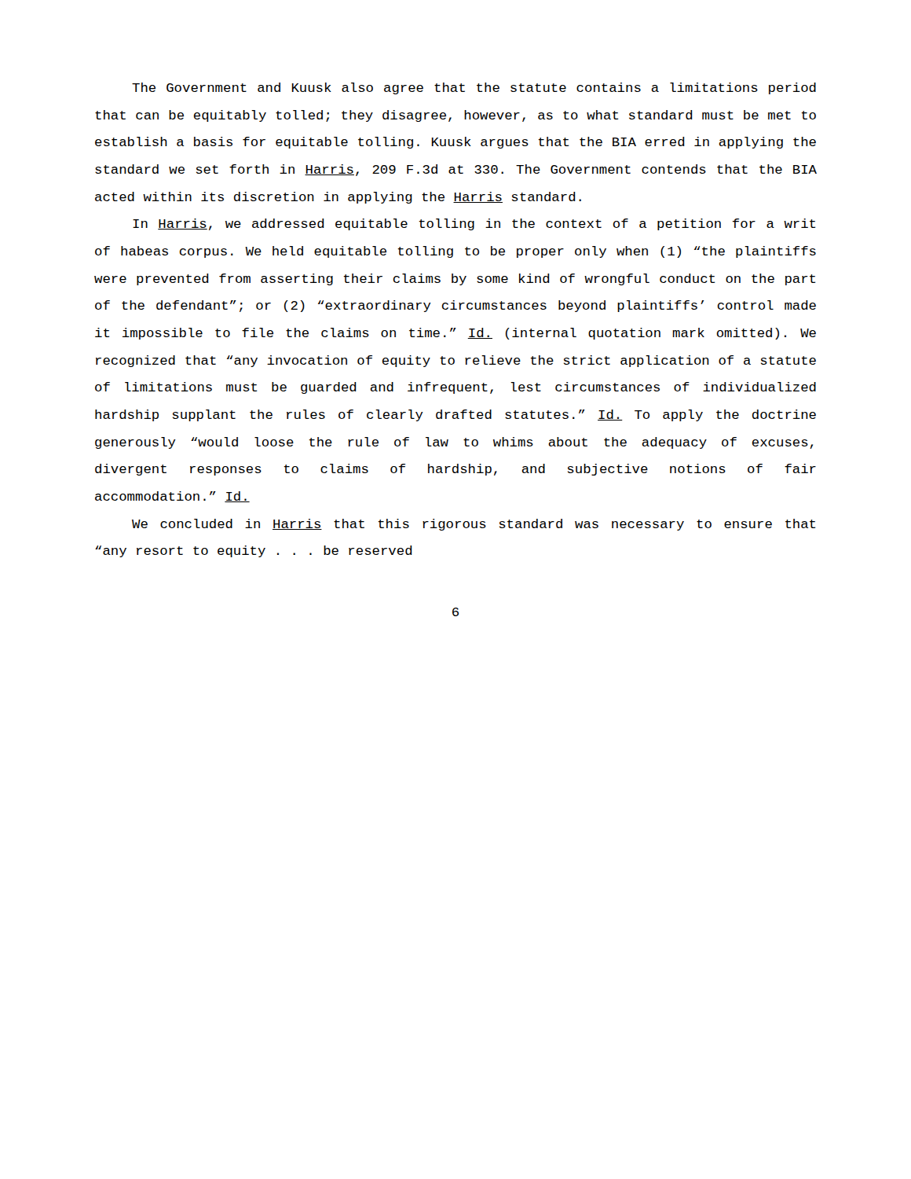The Government and Kuusk also agree that the statute contains a limitations period that can be equitably tolled; they disagree, however, as to what standard must be met to establish a basis for equitable tolling. Kuusk argues that the BIA erred in applying the standard we set forth in Harris, 209 F.3d at 330. The Government contends that the BIA acted within its discretion in applying the Harris standard.
In Harris, we addressed equitable tolling in the context of a petition for a writ of habeas corpus. We held equitable tolling to be proper only when (1) “the plaintiffs were prevented from asserting their claims by some kind of wrongful conduct on the part of the defendant”; or (2) “extraordinary circumstances beyond plaintiffs’ control made it impossible to file the claims on time.” Id. (internal quotation mark omitted). We recognized that “any invocation of equity to relieve the strict application of a statute of limitations must be guarded and infrequent, lest circumstances of individualized hardship supplant the rules of clearly drafted statutes.” Id. To apply the doctrine generously “would loose the rule of law to whims about the adequacy of excuses, divergent responses to claims of hardship, and subjective notions of fair accommodation.” Id.
We concluded in Harris that this rigorous standard was necessary to ensure that “any resort to equity . . . be reserved
6